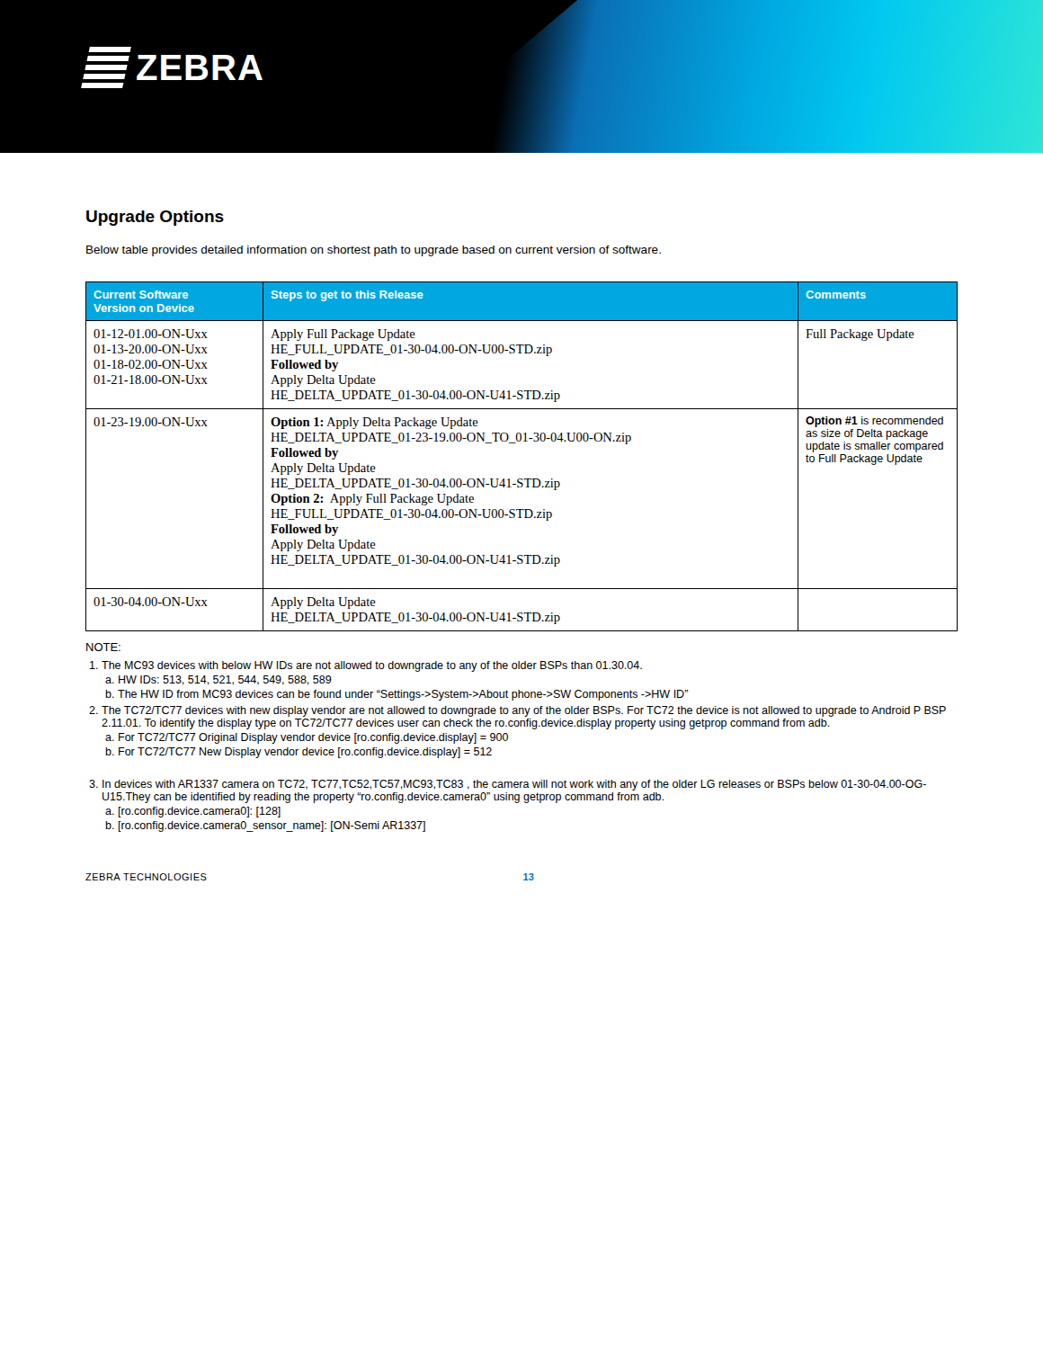ZEBRA
Upgrade Options
Below table provides detailed information on shortest path to upgrade based on current version of software.
| Current Software Version on Device | Steps to get to this Release | Comments |
| --- | --- | --- |
| 01-12-01.00-ON-Uxx 01-13-20.00-ON-Uxx 01-18-02.00-ON-Uxx 01-21-18.00-ON-Uxx | Apply Full Package Update HE_FULL_UPDATE_01-30-04.00-ON-U00-STD.zip Followed by Apply Delta Update HE_DELTA_UPDATE_01-30-04.00-ON-U41-STD.zip | Full Package Update |
| 01-23-19.00-ON-Uxx | Option 1: Apply Delta Package Update HE_DELTA_UPDATE_01-23-19.00-ON_TO_01-30-04.U00-ON.zip Followed by Apply Delta Update HE_DELTA_UPDATE_01-30-04.00-ON-U41-STD.zip Option 2: Apply Full Package Update HE_FULL_UPDATE_01-30-04.00-ON-U00-STD.zip Followed by Apply Delta Update HE_DELTA_UPDATE_01-30-04.00-ON-U41-STD.zip | Option #1 is recommended as size of Delta package update is smaller compared to Full Package Update |
| 01-30-04.00-ON-Uxx | Apply Delta Update HE_DELTA_UPDATE_01-30-04.00-ON-U41-STD.zip | |
NOTE:
The MC93 devices with below HW IDs are not allowed to downgrade to any of the older BSPs than 01.30.04.
HW IDs: 513, 514, 521, 544, 549, 588, 589
The HW ID from MC93 devices can be found under “Settings->System->About phone->SW Components ->HW ID”
The TC72/TC77 devices with new display vendor are not allowed to downgrade to any of the older BSPs. For TC72 the device is not allowed to upgrade to Android P BSP 2.11.01. To identify the display type on TC72/TC77 devices user can check the ro.config.device.display property using getprop command from adb.
For TC72/TC77 Original Display vendor device [ro.config.device.display] = 900
For TC72/TC77 New Display vendor device [ro.config.device.display] = 512
In devices with AR1337 camera on TC72, TC77,TC52,TC57,MC93,TC83 , the camera will not work with any of the older LG releases or BSPs below 01-30-04.00-OG-U15.They can be identified by reading the property “ro.config.device.camera0” using getprop command from adb.
[ro.config.device.camera0]: [128]
[ro.config.device.camera0_sensor_name]: [ON-Semi AR1337]
ZEBRA TECHNOLOGIES
13